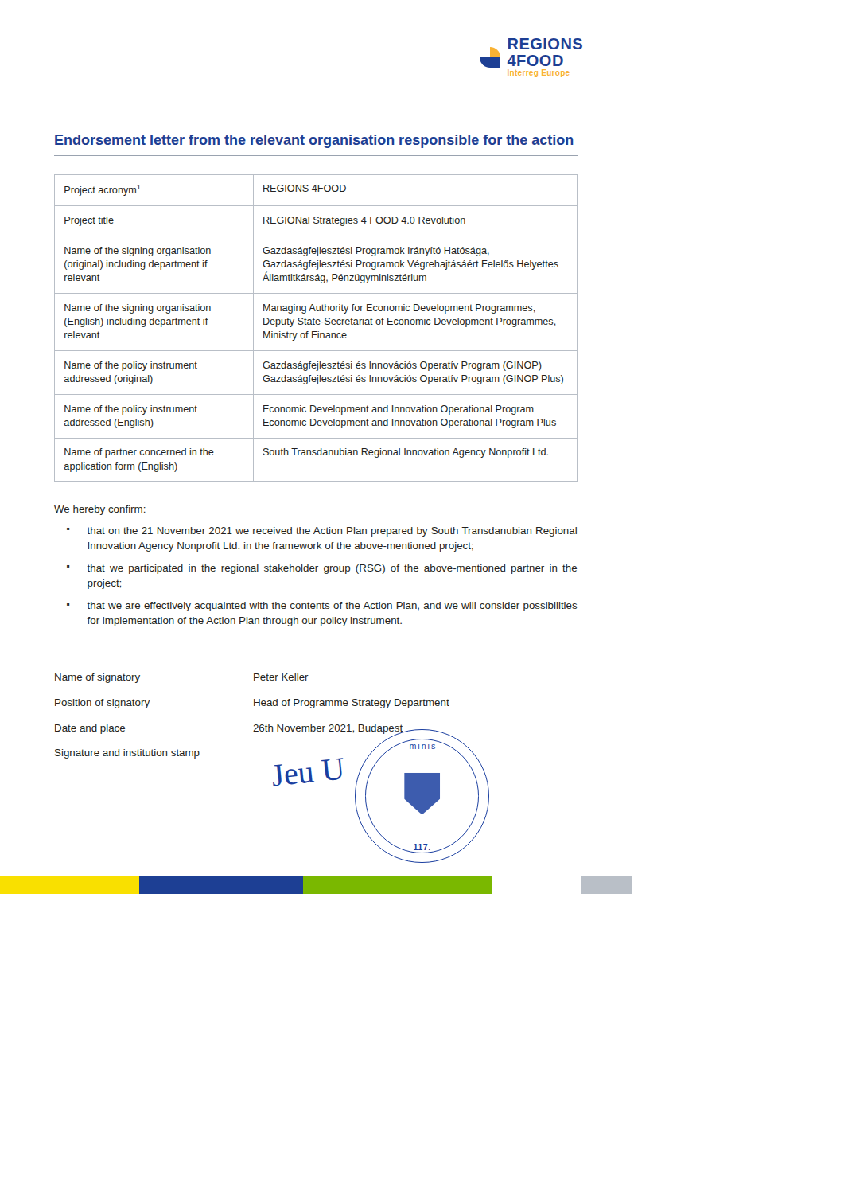REGIONS
4FOOD
Interreg Europe
Endorsement letter from the relevant organisation responsible for the action
| Project acronym 1 | REGIONS 4FOOD |
| Project title | REGIONal Strategies 4 FOOD 4.0 Revolution |
| Name of the signing organisation (original) including department if relevant | Gazdaságfejlesztési Programok Irányító Hatósága, Gazdaságfejlesztési Programok Végrehajtásáért Felelős Helyettes Államtitkárság, Pénzügyminisztérium |
| Name of the signing organisation (English) including department if relevant | Managing Authority for Economic Development Programmes, Deputy State-Secretariat of Economic Development Programmes, Ministry of Finance |
| Name of the policy instrument addressed (original) | Gazdaságfejlesztési és Innovációs Operatív Program (GINOP) Gazdaságfejlesztési és Innovációs Operatív Program (GINOP Plus) |
| Name of the policy instrument addressed (English) | Economic Development and Innovation Operational Program Economic Development and Innovation Operational Program Plus |
| Name of partner concerned in the application form (English) | South Transdanubian Regional Innovation Agency Nonprofit Ltd. |
We hereby confirm:
that on the 21 November 2021 we received the Action Plan prepared by South Transdanubian Regional Innovation Agency Nonprofit Ltd. in the framework of the above-mentioned project;
that we participated in the regional stakeholder group (RSG) of the above-mentioned partner in the project;
that we are effectively acquainted with the contents of the Action Plan, and we will consider possibilities for implementation of the Action Plan through our policy instrument.
| Name of signatory | Peter Keller |
| Position of signatory | Head of Programme Strategy Department |
| Date and place | 26th November 2021, Budapest |
| Signature and institution stamp | Jeu U minis 117. |